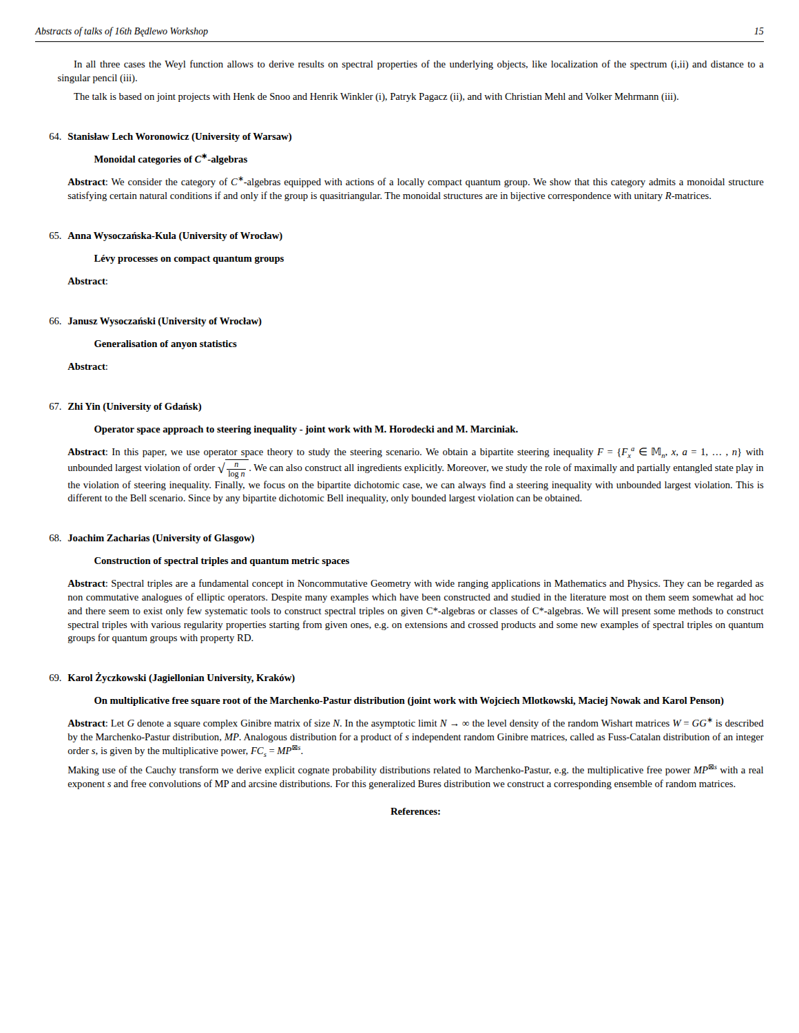Abstracts of talks of 16th Będlewo Workshop 15
In all three cases the Weyl function allows to derive results on spectral properties of the underlying objects, like localization of the spectrum (i,ii) and distance to a singular pencil (iii).
The talk is based on joint projects with Henk de Snoo and Henrik Winkler (i), Patryk Pagacz (ii), and with Christian Mehl and Volker Mehrmann (iii).
64.
Stanisław Lech Woronowicz (University of Warsaw)
Monoidal categories of C∗-algebras
Abstract: We consider the category of C∗-algebras equipped with actions of a locally compact quantum group. We show that this category admits a monoidal structure satisfying certain natural conditions if and only if the group is quasitriangular. The monoidal structures are in bijective correspondence with unitary R-matrices.
65.
Anna Wysoczańska-Kula (University of Wrocław)
Lévy processes on compact quantum groups
Abstract:
66.
Janusz Wysoczański (University of Wrocław)
Generalisation of anyon statistics
Abstract:
67.
Zhi Yin (University of Gdańsk)
Operator space approach to steering inequality - joint work with M. Horodecki and M. Marciniak.
Abstract: In this paper, we use operator space theory to study the steering scenario. We obtain a bipartite steering inequality F = {Fxa ∈ 𝕄n, x, a = 1, … , n} with unbounded largest violation of order √nlog n. We can also construct all ingredients explicitly. Moreover, we study the role of maximally and partially entangled state play in the violation of steering inequality. Finally, we focus on the bipartite dichotomic case, we can always find a steering inequality with unbounded largest violation. This is different to the Bell scenario. Since by any bipartite dichotomic Bell inequality, only bounded largest violation can be obtained.
68.
Joachim Zacharias (University of Glasgow)
Construction of spectral triples and quantum metric spaces
Abstract: Spectral triples are a fundamental concept in Noncommutative Geometry with wide ranging applications in Mathematics and Physics. They can be regarded as non commutative analogues of elliptic operators. Despite many examples which have been constructed and studied in the literature most on them seem somewhat ad hoc and there seem to exist only few systematic tools to construct spectral triples on given C*-algebras or classes of C*-algebras. We will present some methods to construct spectral triples with various regularity properties starting from given ones, e.g. on extensions and crossed products and some new examples of spectral triples on quantum groups for quantum groups with property RD.
69.
Karol Życzkowski (Jagiellonian University, Kraków)
On multiplicative free square root of the Marchenko-Pastur distribution (joint work with Wojciech Mlotkowski, Maciej Nowak and Karol Penson)
Abstract: Let G denote a square complex Ginibre matrix of size N. In the asymptotic limit N → ∞ the level density of the random Wishart matrices W = GG∗ is described by the Marchenko-Pastur distribution, MP. Analogous distribution for a product of s independent random Ginibre matrices, called as Fuss-Catalan distribution of an integer order s, is given by the multiplicative power, FCs = MP⊠s.
Making use of the Cauchy transform we derive explicit cognate probability distributions related to Marchenko-Pastur, e.g. the multiplicative free power MP⊠s with a real exponent s and free convolutions of MP and arcsine distributions. For this generalized Bures distribution we construct a corresponding ensemble of random matrices.
References: